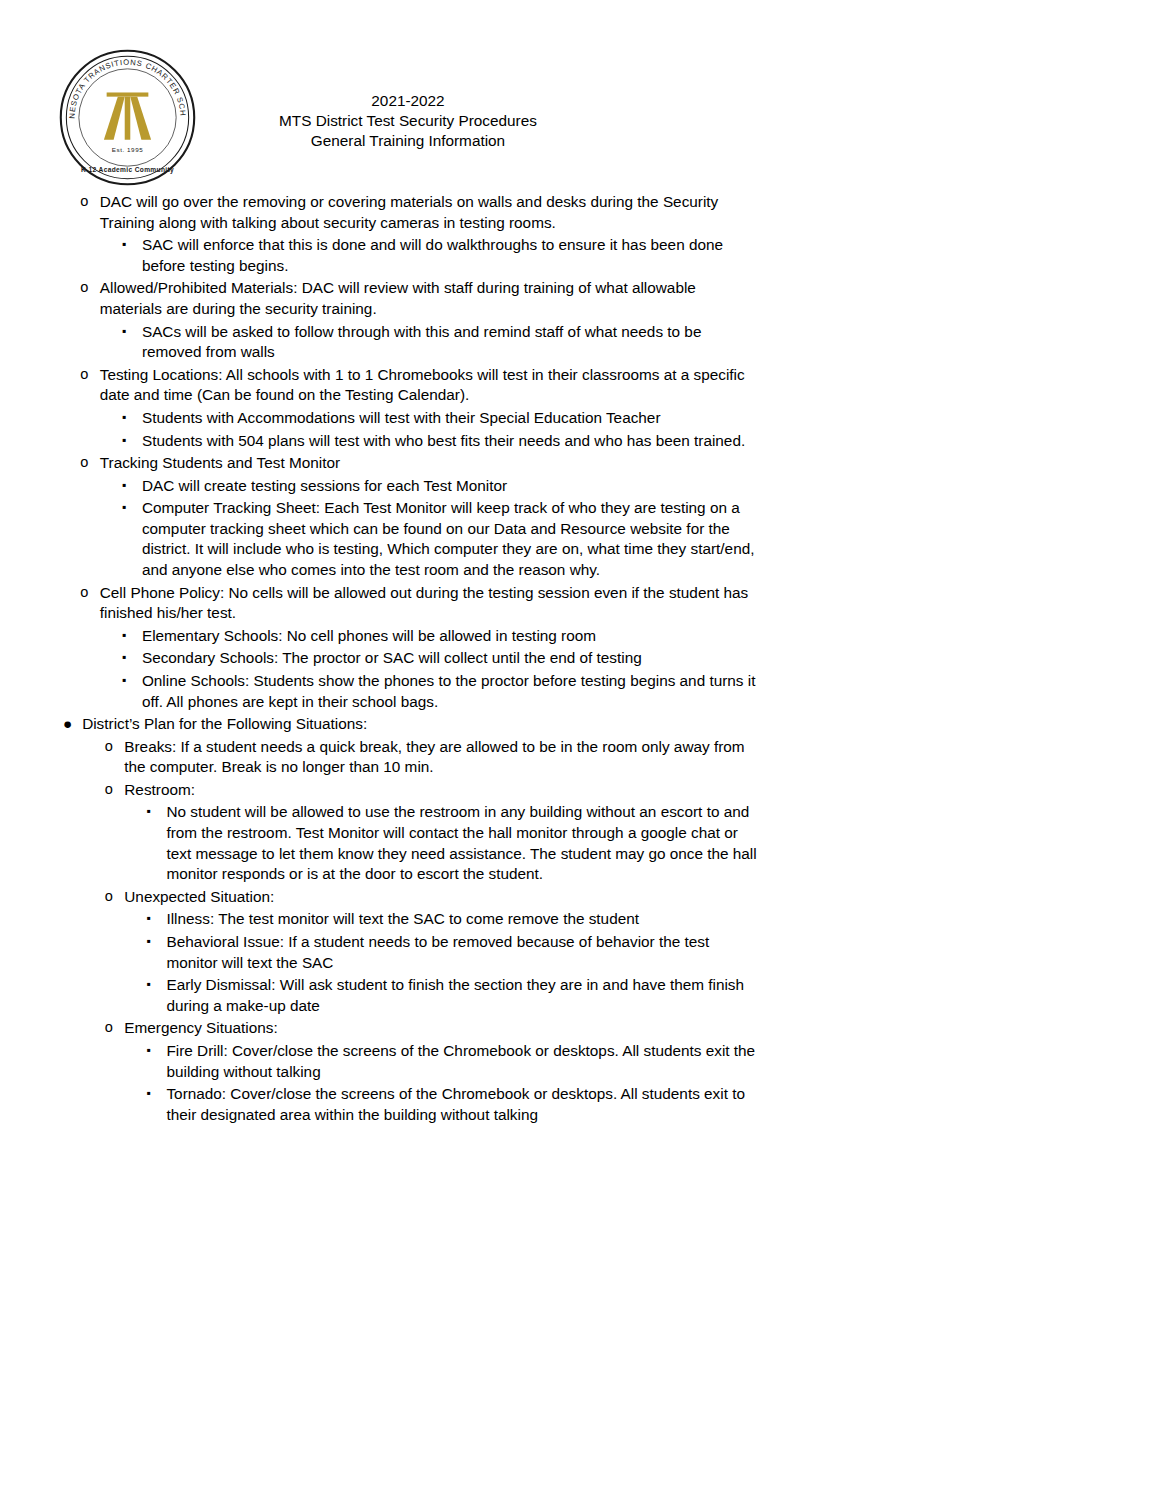MINNESOTA TRANSITIONS CHARTER SCHOOL Est. 1995 K-12 Academic Community
2021-2022
MTS District Test Security Procedures
General Training Information
o DAC will go over the removing or covering materials on walls and desks during the Security Training along with talking about security cameras in testing rooms.
▪SAC will enforce that this is done and will do walkthroughs to ensure it has been done before testing begins.
o Allowed/Prohibited Materials: DAC will review with staff during training of what allowable materials are during the security training.
▪SACs will be asked to follow through with this and remind staff of what needs to be removed from walls
o Testing Locations: All schools with 1 to 1 Chromebooks will test in their classrooms at a specific date and time (Can be found on the Testing Calendar).
▪Students with Accommodations will test with their Special Education Teacher
▪Students with 504 plans will test with who best fits their needs and who has been trained.
o Tracking Students and Test Monitor
▪DAC will create testing sessions for each Test Monitor
▪Computer Tracking Sheet: Each Test Monitor will keep track of who they are testing on a computer tracking sheet which can be found on our Data and Resource website for the district. It will include who is testing, Which computer they are on, what time they start/end, and anyone else who comes into the test room and the reason why.
o Cell Phone Policy: No cells will be allowed out during the testing session even if the student has finished his/her test.
▪Elementary Schools: No cell phones will be allowed in testing room
▪Secondary Schools: The proctor or SAC will collect until the end of testing
▪Online Schools: Students show the phones to the proctor before testing begins and turns it off. All phones are kept in their school bags.
●District’s Plan for the Following Situations:
o Breaks: If a student needs a quick break, they are allowed to be in the room only away from the computer. Break is no longer than 10 min.
o Restroom:
▪No student will be allowed to use the restroom in any building without an escort to and from the restroom. Test Monitor will contact the hall monitor through a google chat or text message to let them know they need assistance. The student may go once the hall monitor responds or is at the door to escort the student.
o Unexpected Situation:
▪Illness: The test monitor will text the SAC to come remove the student
▪Behavioral Issue: If a student needs to be removed because of behavior the test monitor will text the SAC
▪Early Dismissal: Will ask student to finish the section they are in and have them finish during a make-up date
o Emergency Situations:
▪Fire Drill: Cover/close the screens of the Chromebook or desktops. All students exit the building without talking
▪Tornado: Cover/close the screens of the Chromebook or desktops. All students exit to their designated area within the building without talking